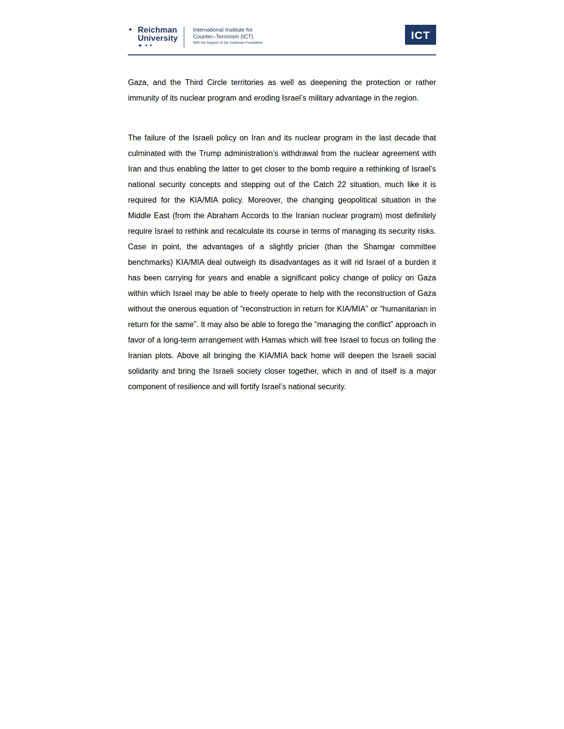✦
Reichman
University
✦ • •
International Institute for
Counter–Terrorism (ICT) With the Support of the Justdman Foundation
ICT
Gaza, and the Third Circle territories as well as deepening the protection or rather immunity of its nuclear program and eroding Israel’s military advantage in the region.
The failure of the Israeli policy on Iran and its nuclear program in the last decade that culminated with the Trump administration’s withdrawal from the nuclear agreement with Iran and thus enabling the latter to get closer to the bomb require a rethinking of Israel’s national security concepts and stepping out of the Catch 22 situation, much like it is required for the KIA/MIA policy. Moreover, the changing geopolitical situation in the Middle East (from the Abraham Accords to the Iranian nuclear program) most definitely require Israel to rethink and recalculate its course in terms of managing its security risks. Case in point, the advantages of a slightly pricier (than the Shamgar committee benchmarks) KIA/MIA deal outweigh its disadvantages as it will rid Israel of a burden it has been carrying for years and enable a significant policy change of policy on Gaza within which Israel may be able to freely operate to help with the reconstruction of Gaza without the onerous equation of “reconstruction in return for KIA/MIA” or “humanitarian in return for the same”. It may also be able to forego the “managing the conflict” approach in favor of a long-term arrangement with Hamas which will free Israel to focus on foiling the Iranian plots. Above all bringing the KIA/MIA back home will deepen the Israeli social solidarity and bring the Israeli society closer together, which in and of itself is a major component of resilience and will fortify Israel’s national security.